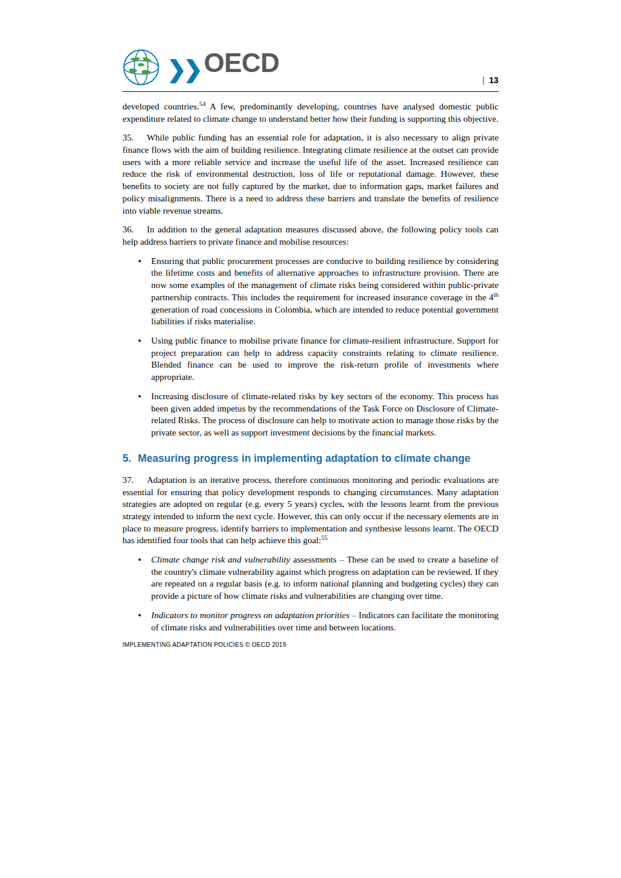❯❯OECD
|13
developed countries.54 A few, predominantly developing, countries have analysed domestic public expenditure related to climate change to understand better how their funding is supporting this objective.
35. While public funding has an essential role for adaptation, it is also necessary to align private finance flows with the aim of building resilience. Integrating climate resilience at the outset can provide users with a more reliable service and increase the useful life of the asset. Increased resilience can reduce the risk of environmental destruction, loss of life or reputational damage. However, these benefits to society are not fully captured by the market, due to information gaps, market failures and policy misalignments. There is a need to address these barriers and translate the benefits of resilience into viable revenue streams.
36. In addition to the general adaptation measures discussed above, the following policy tools can help address barriers to private finance and mobilise resources:
Ensuring that public procurement processes are conducive to building resilience by considering the lifetime costs and benefits of alternative approaches to infrastructure provision. There are now some examples of the management of climate risks being considered within public-private partnership contracts. This includes the requirement for increased insurance coverage in the 4th generation of road concessions in Colombia, which are intended to reduce potential government liabilities if risks materialise.
Using public finance to mobilise private finance for climate-resilient infrastructure. Support for project preparation can help to address capacity constraints relating to climate resilience. Blended finance can be used to improve the risk-return profile of investments where appropriate.
Increasing disclosure of climate-related risks by key sectors of the economy. This process has been given added impetus by the recommendations of the Task Force on Disclosure of Climate-related Risks. The process of disclosure can help to motivate action to manage those risks by the private sector, as well as support investment decisions by the financial markets.
5. Measuring progress in implementing adaptation to climate change
37. Adaptation is an iterative process, therefore continuous monitoring and periodic evaluations are essential for ensuring that policy development responds to changing circumstances. Many adaptation strategies are adopted on regular (e.g. every 5 years) cycles, with the lessons learnt from the previous strategy intended to inform the next cycle. However, this can only occur if the necessary elements are in place to measure progress, identify barriers to implementation and synthesise lessons learnt. The OECD has identified four tools that can help achieve this goal:55
Climate change risk and vulnerability assessments – These can be used to create a baseline of the country's climate vulnerability against which progress on adaptation can be reviewed. If they are repeated on a regular basis (e.g. to inform national planning and budgeting cycles) they can provide a picture of how climate risks and vulnerabilities are changing over time.
Indicators to monitor progress on adaptation priorities – Indicators can facilitate the monitoring of climate risks and vulnerabilities over time and between locations.
IMPLEMENTING ADAPTATION POLICIES © OECD 2019